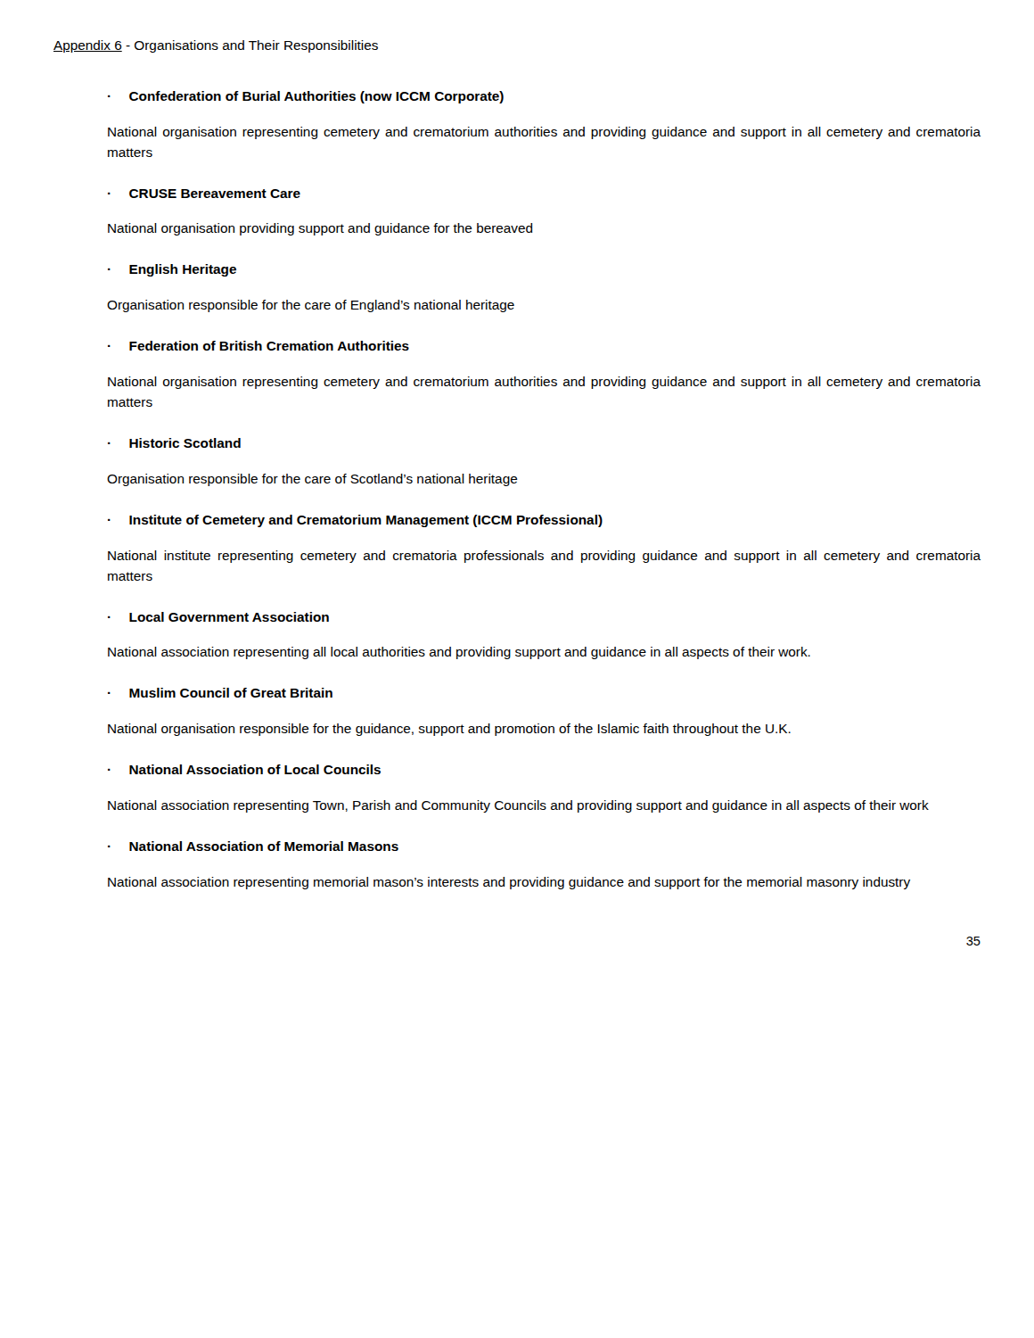Appendix 6 - Organisations and Their Responsibilities
Confederation of Burial Authorities (now ICCM Corporate)
National organisation representing cemetery and crematorium authorities and providing guidance and support in all cemetery and crematoria matters
CRUSE Bereavement Care
National organisation providing support and guidance for the bereaved
English Heritage
Organisation responsible for the care of England’s national heritage
Federation of British Cremation Authorities
National organisation representing cemetery and crematorium authorities and providing guidance and support in all cemetery and crematoria matters
Historic Scotland
Organisation responsible for the care of Scotland’s national heritage
Institute of Cemetery and Crematorium Management (ICCM Professional)
National institute representing cemetery and crematoria professionals and providing guidance and support in all cemetery and crematoria matters
Local Government Association
National association representing all local authorities and providing support and guidance in all aspects of their work.
Muslim Council of Great Britain
National organisation responsible for the guidance, support and promotion of the Islamic faith throughout the U.K.
National Association of Local Councils
National association representing Town, Parish and Community Councils and providing support and guidance in all aspects of their work
National Association of Memorial Masons
National association representing memorial mason’s interests and providing guidance and support for the memorial masonry industry
35